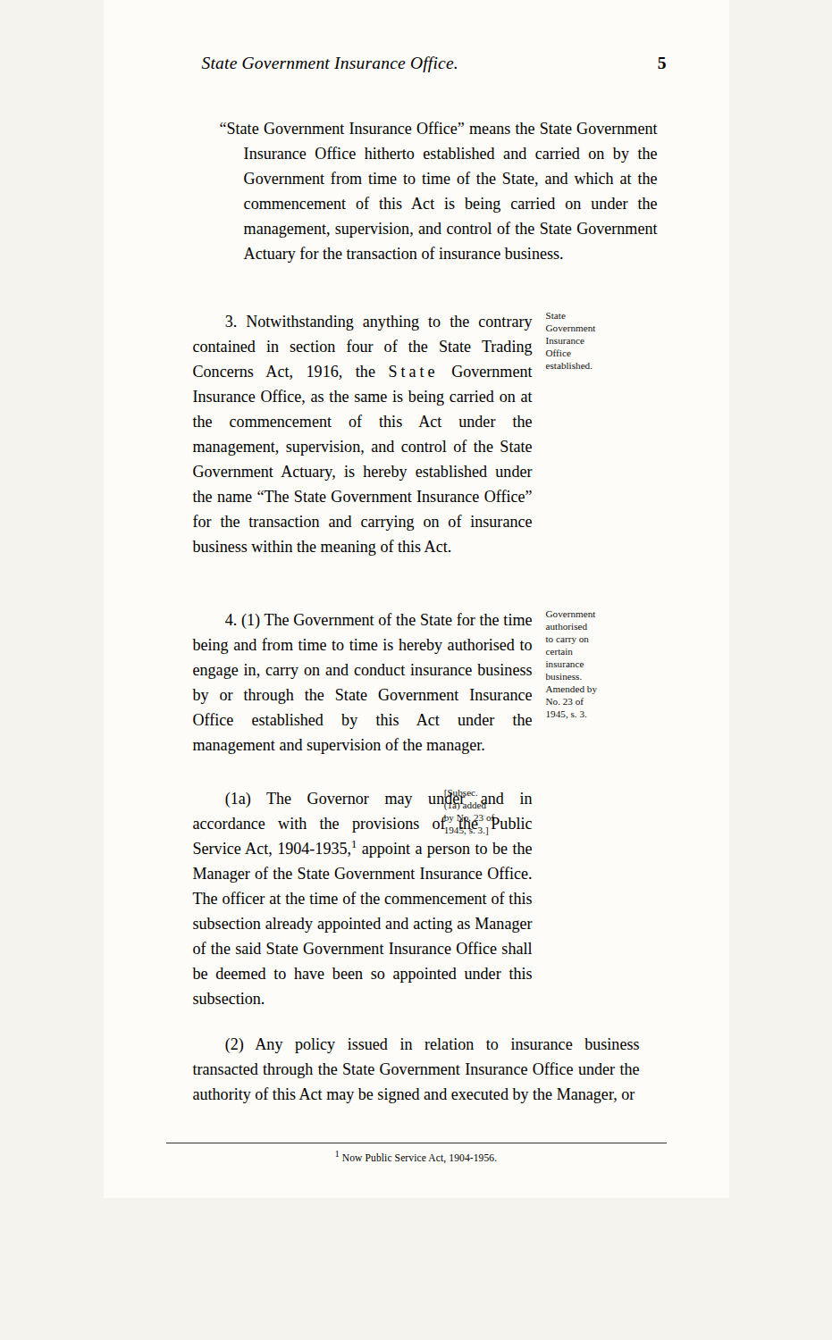State Government Insurance Office. 5
“State Government Insurance Office” means the State Government Insurance Office hitherto established and carried on by the Government from time to time of the State, and which at the commencement of this Act is being carried on under the management, supervision, and control of the State Government Actuary for the transaction of insurance business.
State Government Insurance Office established.
3. Notwithstanding anything to the contrary contained in section four of the State Trading Concerns Act, 1916, the State Government Insurance Office, as the same is being carried on at the commencement of this Act under the management, supervision, and control of the State Government Actuary, is hereby established under the name “The State Government Insurance Office” for the transaction and carrying on of insurance business within the meaning of this Act.
Government authorised to carry on certain insurance business. Amended by No. 23 of 1945, s. 3.
4. (1) The Government of the State for the time being and from time to time is hereby authorised to engage in, carry on and conduct insurance business by or through the State Government Insurance Office established by this Act under the management and supervision of the manager.
[Subsec. (1a) added by No. 23 of 1945, s. 3.]
(1a) The Governor may under and in accordance with the provisions of the Public Service Act, 1904-1935,1 appoint a person to be the Manager of the State Government Insurance Office. The officer at the time of the commencement of this subsection already appointed and acting as Manager of the said State Government Insurance Office shall be deemed to have been so appointed under this subsection.
(2) Any policy issued in relation to insurance business transacted through the State Government Insurance Office under the authority of this Act may be signed and executed by the Manager, or
1 Now Public Service Act, 1904-1956.